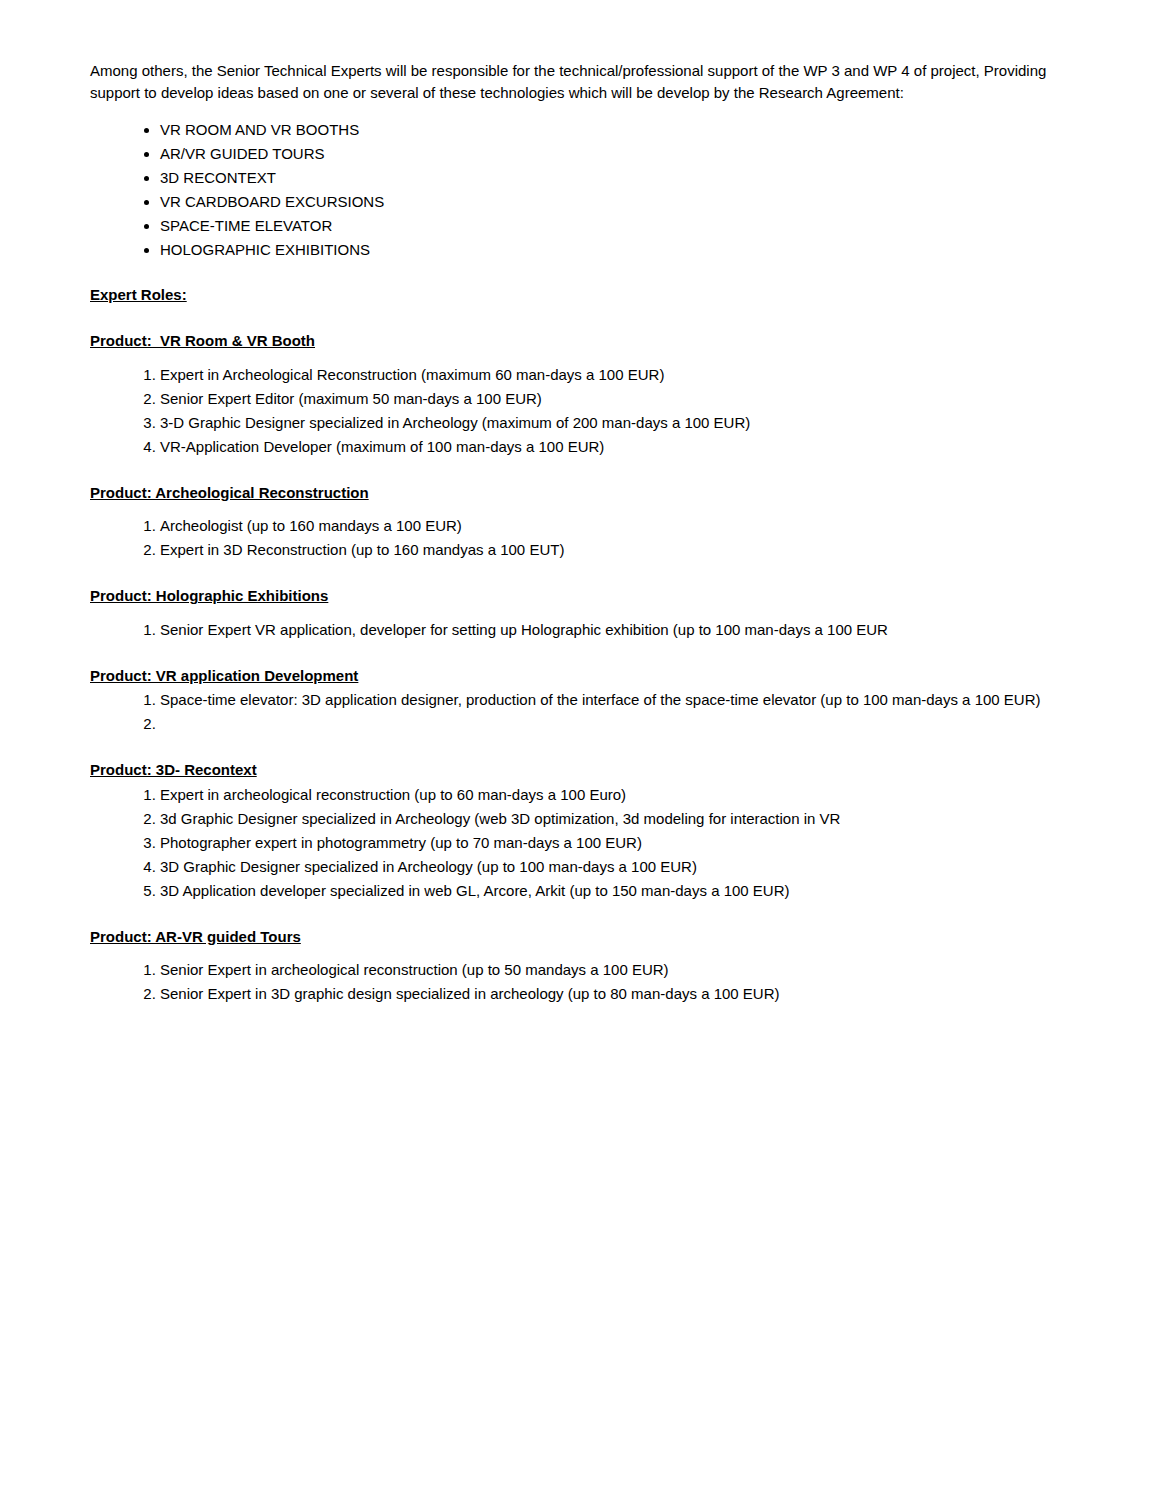Among others, the Senior Technical Experts will be responsible for the technical/professional support of the WP 3 and WP 4 of project, Providing support to develop ideas based on one or several of these technologies which will be develop by the Research Agreement:
VR ROOM AND VR BOOTHS
AR/VR GUIDED TOURS
3D RECONTEXT
VR CARDBOARD EXCURSIONS
SPACE-TIME ELEVATOR
HOLOGRAPHIC EXHIBITIONS
Expert Roles:
Product: VR Room & VR Booth
Expert in Archeological Reconstruction (maximum 60 man-days a 100 EUR)
Senior Expert Editor (maximum 50 man-days a 100 EUR)
3-D Graphic Designer specialized in Archeology (maximum of 200 man-days a 100 EUR)
VR-Application Developer (maximum of 100 man-days a 100 EUR)
Product: Archeological Reconstruction
Archeologist (up to 160 mandays a 100 EUR)
Expert in 3D Reconstruction (up to 160 mandyas a 100 EUT)
Product: Holographic Exhibitions
Senior Expert VR application, developer for setting up Holographic exhibition (up to 100 man-days a 100 EUR
Product: VR application Development
Space-time elevator: 3D application designer, production of the interface of the space-time elevator (up to 100 man-days a 100 EUR)
Product: 3D- Recontext
Expert in archeological reconstruction (up to 60 man-days a 100 Euro)
3d Graphic Designer specialized in Archeology (web 3D optimization, 3d modeling for interaction in VR
Photographer expert in photogrammetry (up to 70 man-days a 100 EUR)
3D Graphic Designer specialized in Archeology (up to 100 man-days a 100 EUR)
3D Application developer specialized in web GL, Arcore, Arkit (up to 150 man-days a 100 EUR)
Product: AR-VR guided Tours
Senior Expert in archeological reconstruction (up to 50 mandays a 100 EUR)
Senior Expert in 3D graphic design specialized in archeology (up to 80 man-days a 100 EUR)